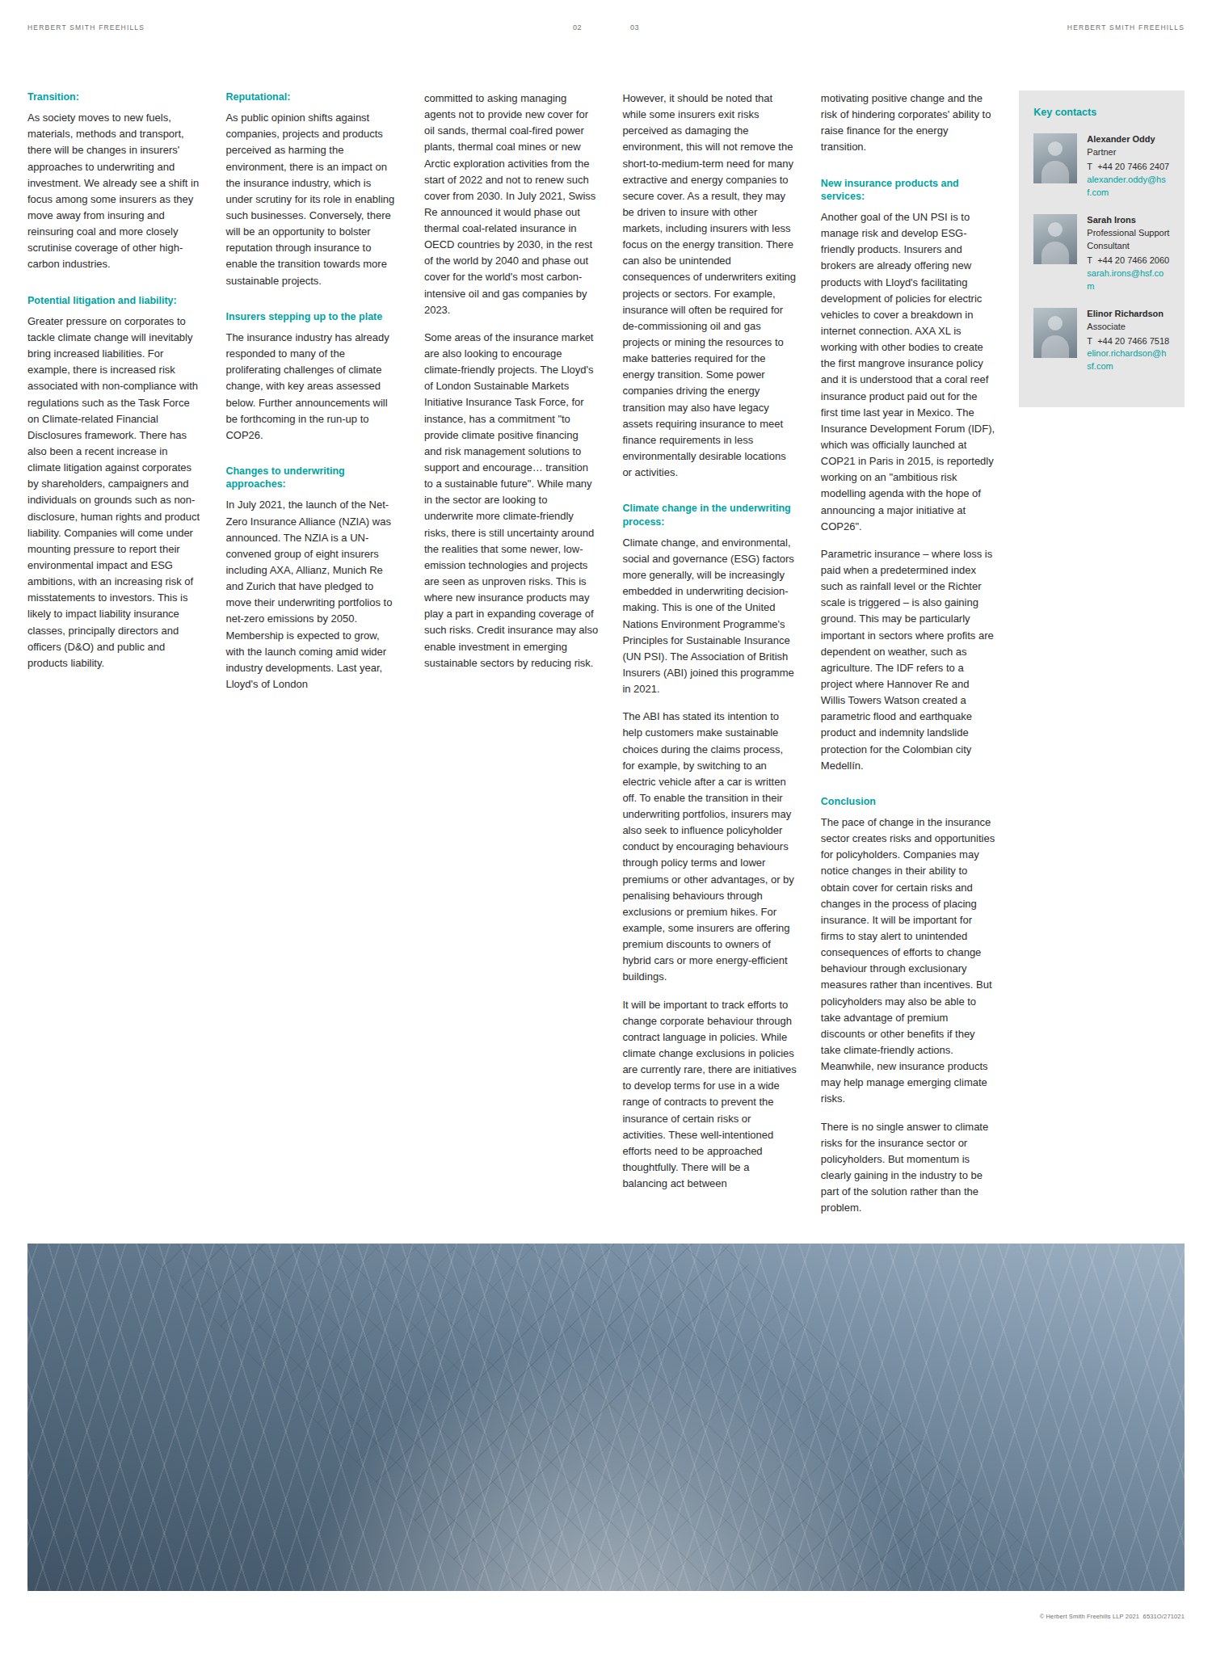HERBERT SMITH FREEHILLS 0203 HERBERT SMITH FREEHILLS
Transition:
As society moves to new fuels, materials, methods and transport, there will be changes in insurers' approaches to underwriting and investment. We already see a shift in focus among some insurers as they move away from insuring and reinsuring coal and more closely scrutinise coverage of other high-carbon industries.
Potential litigation and liability:
Greater pressure on corporates to tackle climate change will inevitably bring increased liabilities. For example, there is increased risk associated with non-compliance with regulations such as the Task Force on Climate-related Financial Disclosures framework. There has also been a recent increase in climate litigation against corporates by shareholders, campaigners and individuals on grounds such as non-disclosure, human rights and product liability. Companies will come under mounting pressure to report their environmental impact and ESG ambitions, with an increasing risk of misstatements to investors. This is likely to impact liability insurance classes, principally directors and officers (D&O) and public and products liability.
Reputational:
As public opinion shifts against companies, projects and products perceived as harming the environment, there is an impact on the insurance industry, which is under scrutiny for its role in enabling such businesses. Conversely, there will be an opportunity to bolster reputation through insurance to enable the transition towards more sustainable projects.
Insurers stepping up to the plate
The insurance industry has already responded to many of the proliferating challenges of climate change, with key areas assessed below. Further announcements will be forthcoming in the run-up to COP26.
Changes to underwriting approaches:
In July 2021, the launch of the Net-Zero Insurance Alliance (NZIA) was announced. The NZIA is a UN-convened group of eight insurers including AXA, Allianz, Munich Re and Zurich that have pledged to move their underwriting portfolios to net-zero emissions by 2050. Membership is expected to grow, with the launch coming amid wider industry developments. Last year, Lloyd's of London
committed to asking managing agents not to provide new cover for oil sands, thermal coal-fired power plants, thermal coal mines or new Arctic exploration activities from the start of 2022 and not to renew such cover from 2030. In July 2021, Swiss Re announced it would phase out thermal coal-related insurance in OECD countries by 2030, in the rest of the world by 2040 and phase out cover for the world's most carbon-intensive oil and gas companies by 2023.
Some areas of the insurance market are also looking to encourage climate-friendly projects. The Lloyd's of London Sustainable Markets Initiative Insurance Task Force, for instance, has a commitment "to provide climate positive financing and risk management solutions to support and encourage… transition to a sustainable future". While many in the sector are looking to underwrite more climate-friendly risks, there is still uncertainty around the realities that some newer, low-emission technologies and projects are seen as unproven risks. This is where new insurance products may play a part in expanding coverage of such risks. Credit insurance may also enable investment in emerging sustainable sectors by reducing risk.
However, it should be noted that while some insurers exit risks perceived as damaging the environment, this will not remove the short-to-medium-term need for many extractive and energy companies to secure cover. As a result, they may be driven to insure with other markets, including insurers with less focus on the energy transition. There can also be unintended consequences of underwriters exiting projects or sectors. For example, insurance will often be required for de-commissioning oil and gas projects or mining the resources to make batteries required for the energy transition. Some power companies driving the energy transition may also have legacy assets requiring insurance to meet finance requirements in less environmentally desirable locations or activities.
Climate change in the underwriting process:
Climate change, and environmental, social and governance (ESG) factors more generally, will be increasingly embedded in underwriting decision-making. This is one of the United Nations Environment Programme's Principles for Sustainable Insurance (UN PSI). The Association of British Insurers (ABI) joined this programme in 2021.
The ABI has stated its intention to help customers make sustainable choices during the claims process, for example, by switching to an electric vehicle after a car is written off. To enable the transition in their underwriting portfolios, insurers may also seek to influence policyholder conduct by encouraging behaviours through policy terms and lower premiums or other advantages, or by penalising behaviours through exclusions or premium hikes. For example, some insurers are offering premium discounts to owners of hybrid cars or more energy-efficient buildings.
It will be important to track efforts to change corporate behaviour through contract language in policies. While climate change exclusions in policies are currently rare, there are initiatives to develop terms for use in a wide range of contracts to prevent the insurance of certain risks or activities. These well-intentioned efforts need to be approached thoughtfully. There will be a balancing act between
motivating positive change and the risk of hindering corporates' ability to raise finance for the energy transition.
New insurance products and services:
Another goal of the UN PSI is to manage risk and develop ESG-friendly products. Insurers and brokers are already offering new products with Lloyd's facilitating development of policies for electric vehicles to cover a breakdown in internet connection. AXA XL is working with other bodies to create the first mangrove insurance policy and it is understood that a coral reef insurance product paid out for the first time last year in Mexico. The Insurance Development Forum (IDF), which was officially launched at COP21 in Paris in 2015, is reportedly working on an "ambitious risk modelling agenda with the hope of announcing a major initiative at COP26".
Parametric insurance – where loss is paid when a predetermined index such as rainfall level or the Richter scale is triggered – is also gaining ground. This may be particularly important in sectors where profits are dependent on weather, such as agriculture. The IDF refers to a project where Hannover Re and Willis Towers Watson created a parametric flood and earthquake product and indemnity landslide protection for the Colombian city Medellín.
Conclusion
The pace of change in the insurance sector creates risks and opportunities for policyholders. Companies may notice changes in their ability to obtain cover for certain risks and changes in the process of placing insurance. It will be important for firms to stay alert to unintended consequences of efforts to change behaviour through exclusionary measures rather than incentives. But policyholders may also be able to take advantage of premium discounts or other benefits if they take climate-friendly actions. Meanwhile, new insurance products may help manage emerging climate risks.
There is no single answer to climate risks for the insurance sector or policyholders. But momentum is clearly gaining in the industry to be part of the solution rather than the problem.
Key contacts
Alexander Oddy
Partner
T +44 20 7466 2407
alexander.oddy@hsf.com
Sarah Irons
Professional Support Consultant
T +44 20 7466 2060
sarah.irons@hsf.com
Elinor Richardson
Associate
T +44 20 7466 7518
elinor.richardson@hsf.com
© Herbert Smith Freehills LLP 2021 6531O/271021